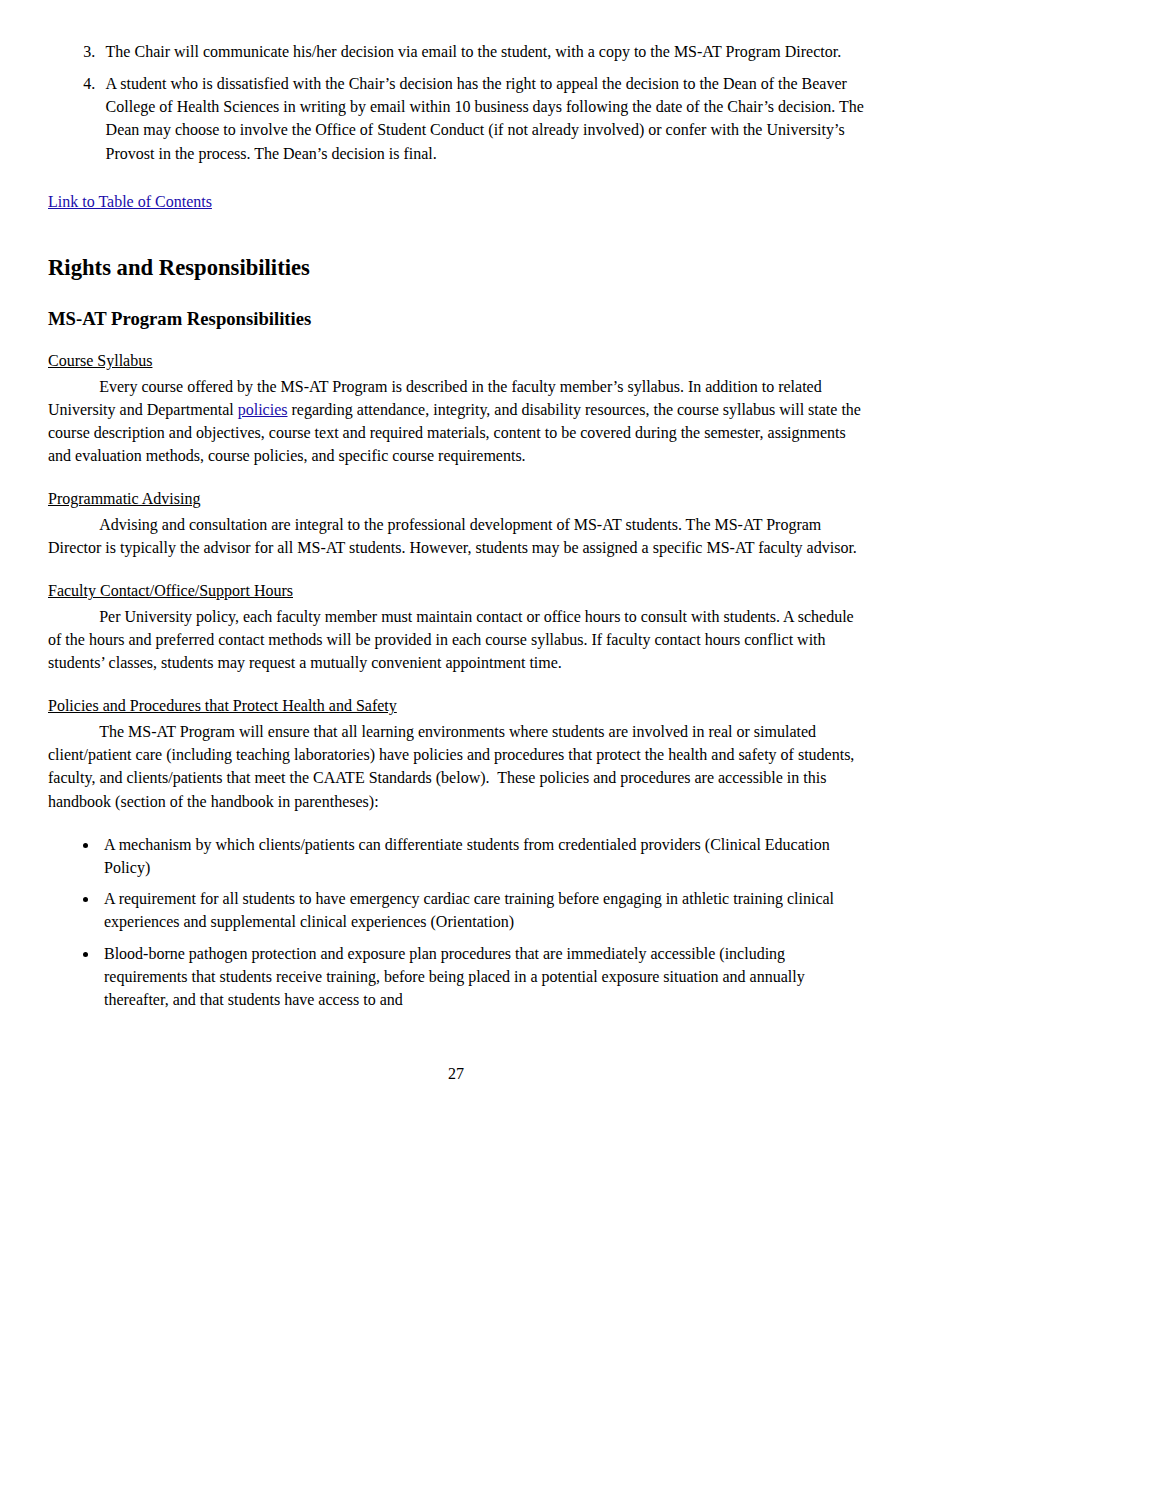The Chair will communicate his/her decision via email to the student, with a copy to the MS-AT Program Director.
A student who is dissatisfied with the Chair’s decision has the right to appeal the decision to the Dean of the Beaver College of Health Sciences in writing by email within 10 business days following the date of the Chair’s decision. The Dean may choose to involve the Office of Student Conduct (if not already involved) or confer with the University’s Provost in the process. The Dean’s decision is final.
Link to Table of Contents
Rights and Responsibilities
MS-AT Program Responsibilities
Course Syllabus
Every course offered by the MS-AT Program is described in the faculty member’s syllabus. In addition to related University and Departmental policies regarding attendance, integrity, and disability resources, the course syllabus will state the course description and objectives, course text and required materials, content to be covered during the semester, assignments and evaluation methods, course policies, and specific course requirements.
Programmatic Advising
Advising and consultation are integral to the professional development of MS-AT students. The MS-AT Program Director is typically the advisor for all MS-AT students. However, students may be assigned a specific MS-AT faculty advisor.
Faculty Contact/Office/Support Hours
Per University policy, each faculty member must maintain contact or office hours to consult with students. A schedule of the hours and preferred contact methods will be provided in each course syllabus. If faculty contact hours conflict with students’ classes, students may request a mutually convenient appointment time.
Policies and Procedures that Protect Health and Safety
The MS-AT Program will ensure that all learning environments where students are involved in real or simulated client/patient care (including teaching laboratories) have policies and procedures that protect the health and safety of students, faculty, and clients/patients that meet the CAATE Standards (below). These policies and procedures are accessible in this handbook (section of the handbook in parentheses):
A mechanism by which clients/patients can differentiate students from credentialed providers (Clinical Education Policy)
A requirement for all students to have emergency cardiac care training before engaging in athletic training clinical experiences and supplemental clinical experiences (Orientation)
Blood-borne pathogen protection and exposure plan procedures that are immediately accessible (including requirements that students receive training, before being placed in a potential exposure situation and annually thereafter, and that students have access to and
27